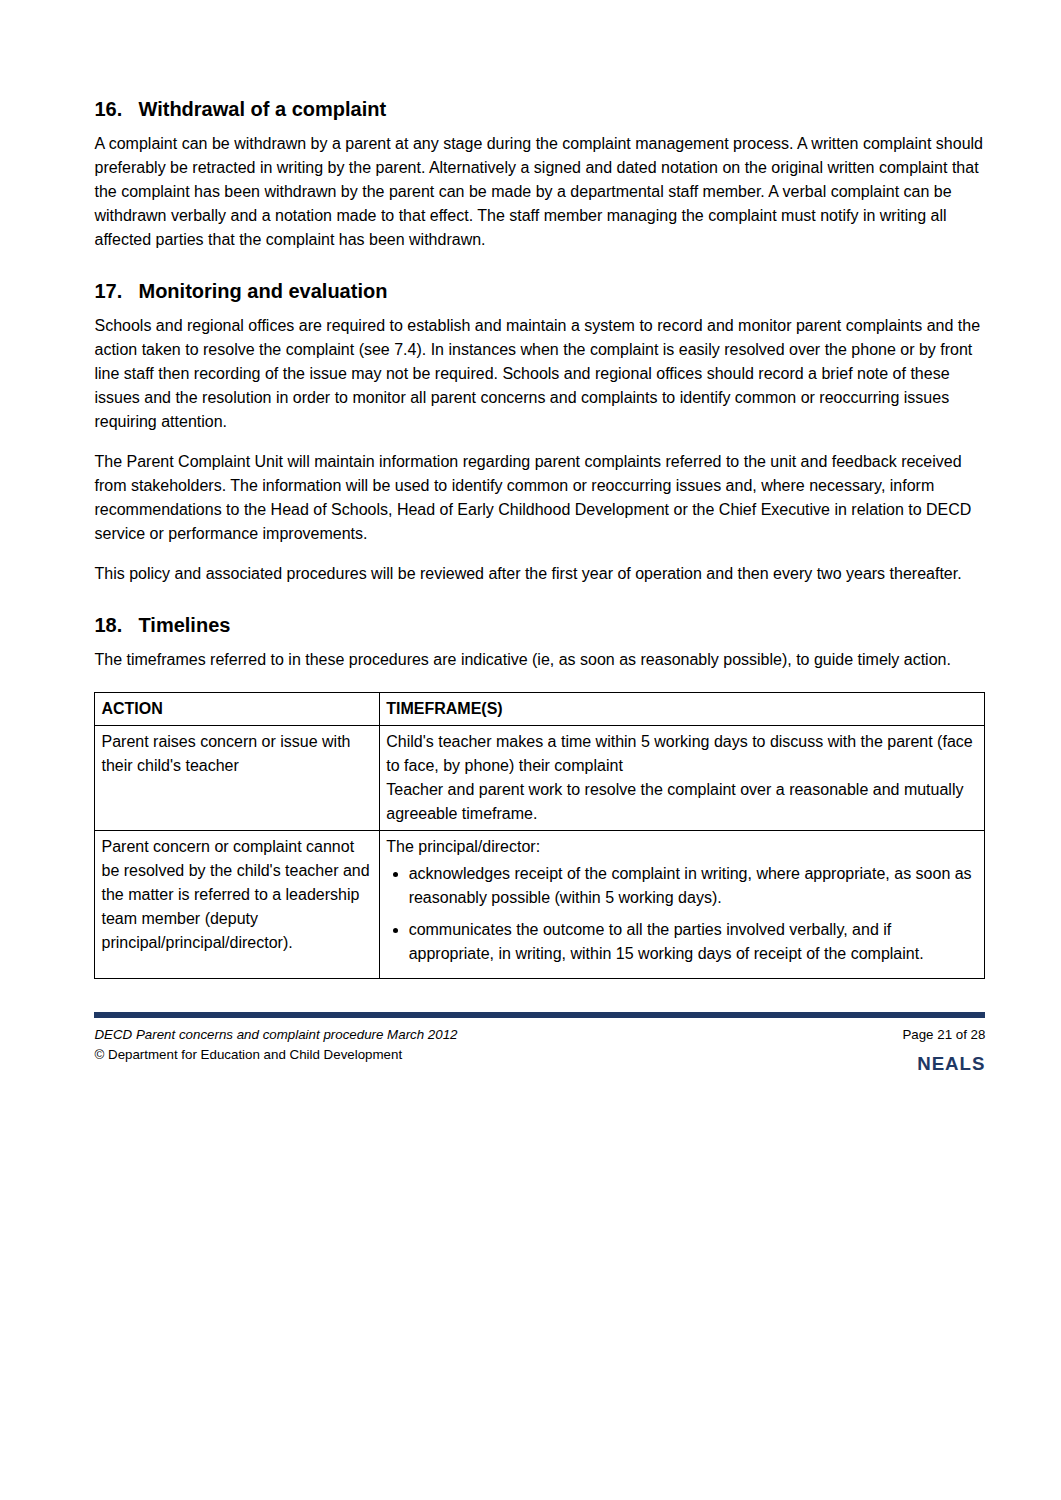16. Withdrawal of a complaint
A complaint can be withdrawn by a parent at any stage during the complaint management process. A written complaint should preferably be retracted in writing by the parent. Alternatively a signed and dated notation on the original written complaint that the complaint has been withdrawn by the parent can be made by a departmental staff member. A verbal complaint can be withdrawn verbally and a notation made to that effect. The staff member managing the complaint must notify in writing all affected parties that the complaint has been withdrawn.
17. Monitoring and evaluation
Schools and regional offices are required to establish and maintain a system to record and monitor parent complaints and the action taken to resolve the complaint (see 7.4). In instances when the complaint is easily resolved over the phone or by front line staff then recording of the issue may not be required. Schools and regional offices should record a brief note of these issues and the resolution in order to monitor all parent concerns and complaints to identify common or reoccurring issues requiring attention.
The Parent Complaint Unit will maintain information regarding parent complaints referred to the unit and feedback received from stakeholders. The information will be used to identify common or reoccurring issues and, where necessary, inform recommendations to the Head of Schools, Head of Early Childhood Development or the Chief Executive in relation to DECD service or performance improvements.
This policy and associated procedures will be reviewed after the first year of operation and then every two years thereafter.
18. Timelines
The timeframes referred to in these procedures are indicative (ie, as soon as reasonably possible), to guide timely action.
| ACTION | TIMEFRAME(S) |
| --- | --- |
| Parent raises concern or issue with their child's teacher | Child's teacher makes a time within 5 working days to discuss with the parent (face to face, by phone) their complaint Teacher and parent work to resolve the complaint over a reasonable and mutually agreeable timeframe. |
| Parent concern or complaint cannot be resolved by the child's teacher and the matter is referred to a leadership team member (deputy principal/principal/director). | The principal/director: acknowledges receipt of the complaint in writing, where appropriate, as soon as reasonably possible (within 5 working days). communicates the outcome to all the parties involved verbally, and if appropriate, in writing, within 15 working days of receipt of the complaint. |
DECD Parent concerns and complaint procedure March 2012
© Department for Education and Child Development
Page 21 of 28
NEALS